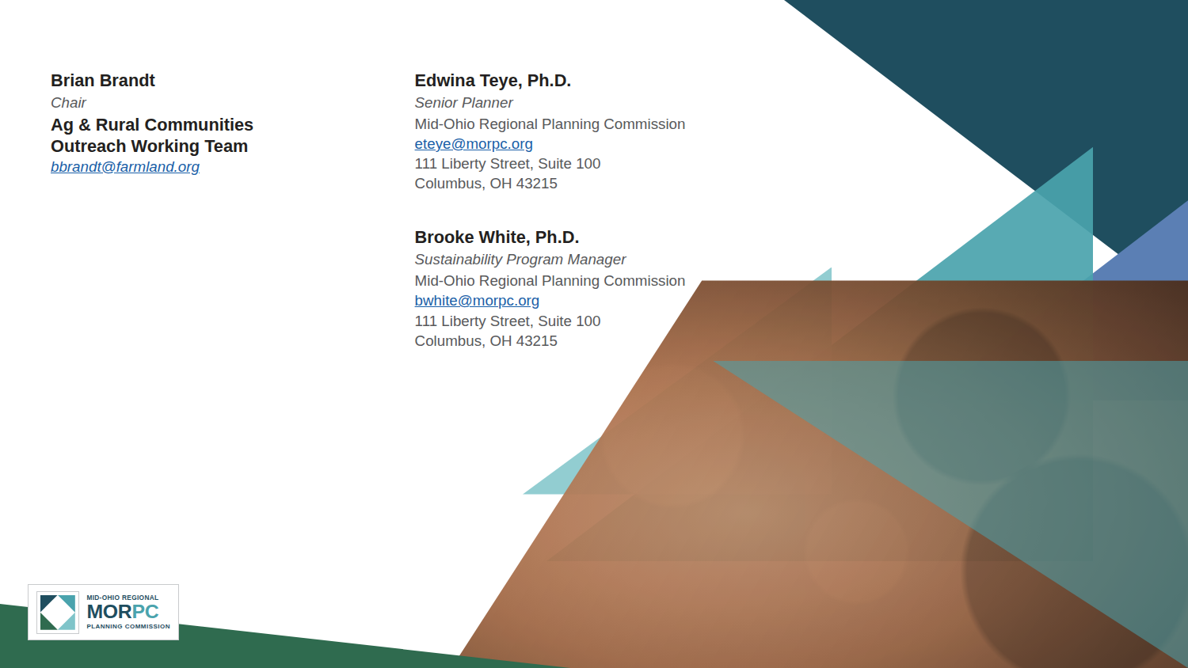Brian Brandt
Chair
Ag & Rural Communities
Outreach Working Team
bbrandt@farmland.org
Edwina Teye, Ph.D.
Senior Planner
Mid-Ohio Regional Planning Commission
eteye@morpc.org
111 Liberty Street, Suite 100
Columbus, OH 43215
Brooke White, Ph.D.
Sustainability Program Manager
Mid-Ohio Regional Planning Commission
bwhite@morpc.org
111 Liberty Street, Suite 100
Columbus, OH 43215
MID-OHIO REGIONAL
MORPC
PLANNING COMMISSION